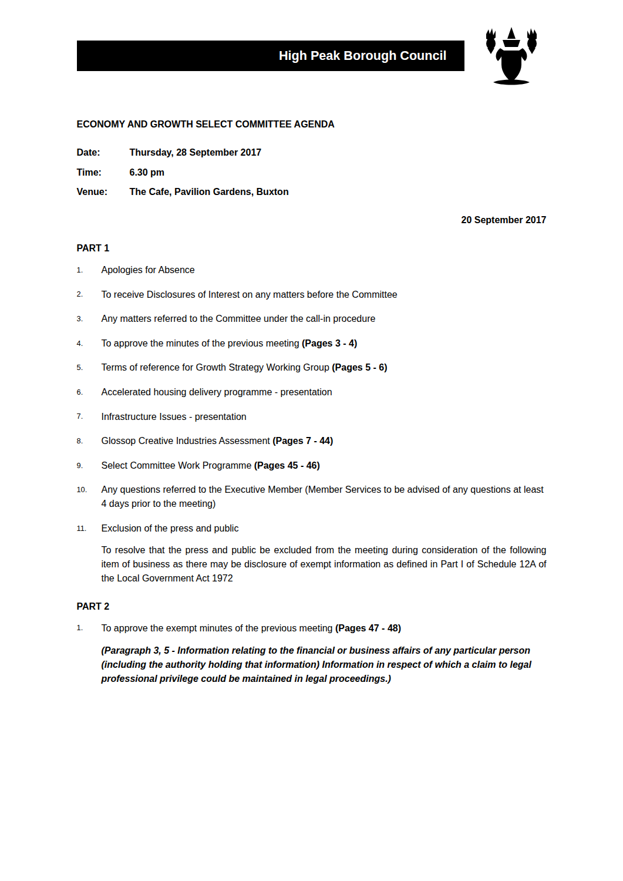High Peak Borough Council
Economy and Growth Select Committee Agenda
Date: Thursday, 28 September 2017
Time: 6.30 pm
Venue: The Cafe, Pavilion Gardens, Buxton
20 September 2017
PART 1
Apologies for Absence
To receive Disclosures of Interest on any matters before the Committee
Any matters referred to the Committee under the call-in procedure
To approve the minutes of the previous meeting (Pages 3 - 4)
Terms of reference for Growth Strategy Working Group (Pages 5 - 6)
Accelerated housing delivery programme - presentation
Infrastructure Issues - presentation
Glossop Creative Industries Assessment (Pages 7 - 44)
Select Committee Work Programme (Pages 45 - 46)
Any questions referred to the Executive Member (Member Services to be advised of any questions at least 4 days prior to the meeting)
Exclusion of the press and public
To resolve that the press and public be excluded from the meeting during consideration of the following item of business as there may be disclosure of exempt information as defined in Part I of Schedule 12A of the Local Government Act 1972
PART 2
To approve the exempt minutes of the previous meeting (Pages 47 - 48)
(Paragraph 3, 5 - Information relating to the financial or business affairs of any particular person (including the authority holding that information) Information in respect of which a claim to legal professional privilege could be maintained in legal proceedings.)